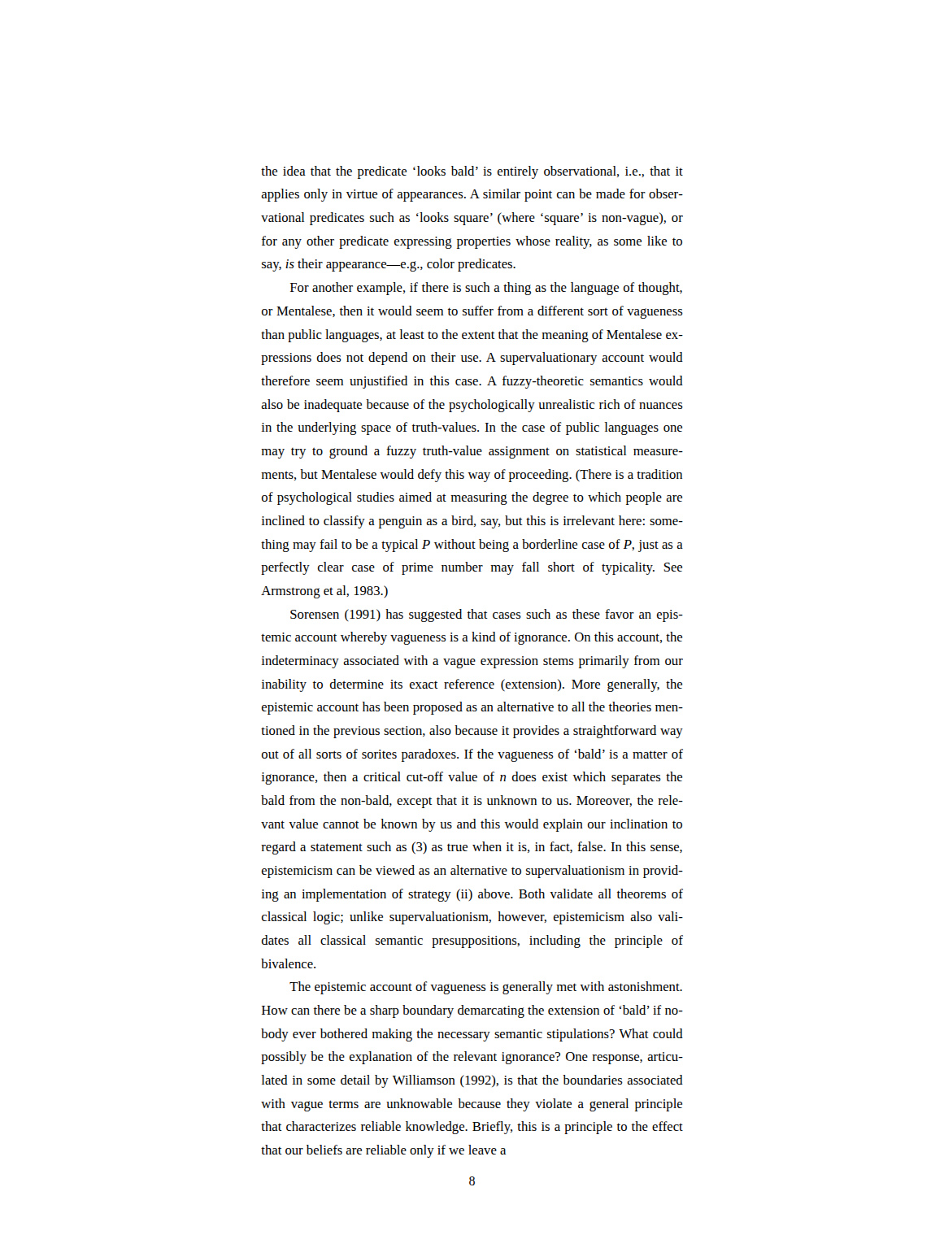the idea that the predicate ‘looks bald’ is entirely observational, i.e., that it applies only in virtue of appearances. A similar point can be made for observational predicates such as ‘looks square’ (where ‘square’ is non-vague), or for any other predicate expressing properties whose reality, as some like to say, is their appearance—e.g., color predicates.
For another example, if there is such a thing as the language of thought, or Mentalese, then it would seem to suffer from a different sort of vagueness than public languages, at least to the extent that the meaning of Mentalese expressions does not depend on their use. A supervaluationary account would therefore seem unjustified in this case. A fuzzy-theoretic semantics would also be inadequate because of the psychologically unrealistic rich of nuances in the underlying space of truth-values. In the case of public languages one may try to ground a fuzzy truth-value assignment on statistical measurements, but Mentalese would defy this way of proceeding. (There is a tradition of psychological studies aimed at measuring the degree to which people are inclined to classify a penguin as a bird, say, but this is irrelevant here: something may fail to be a typical P without being a borderline case of P, just as a perfectly clear case of prime number may fall short of typicality. See Armstrong et al, 1983.)
Sorensen (1991) has suggested that cases such as these favor an epistemic account whereby vagueness is a kind of ignorance. On this account, the indeterminacy associated with a vague expression stems primarily from our inability to determine its exact reference (extension). More generally, the epistemic account has been proposed as an alternative to all the theories mentioned in the previous section, also because it provides a straightforward way out of all sorts of sorites paradoxes. If the vagueness of ‘bald’ is a matter of ignorance, then a critical cut-off value of n does exist which separates the bald from the non-bald, except that it is unknown to us. Moreover, the relevant value cannot be known by us and this would explain our inclination to regard a statement such as (3) as true when it is, in fact, false. In this sense, epistemicism can be viewed as an alternative to supervaluationism in providing an implementation of strategy (ii) above. Both validate all theorems of classical logic; unlike supervaluationism, however, epistemicism also validates all classical semantic presuppositions, including the principle of bivalence.
The epistemic account of vagueness is generally met with astonishment. How can there be a sharp boundary demarcating the extension of ‘bald’ if nobody ever bothered making the necessary semantic stipulations? What could possibly be the explanation of the relevant ignorance? One response, articulated in some detail by Williamson (1992), is that the boundaries associated with vague terms are unknowable because they violate a general principle that characterizes reliable knowledge. Briefly, this is a principle to the effect that our beliefs are reliable only if we leave a
8